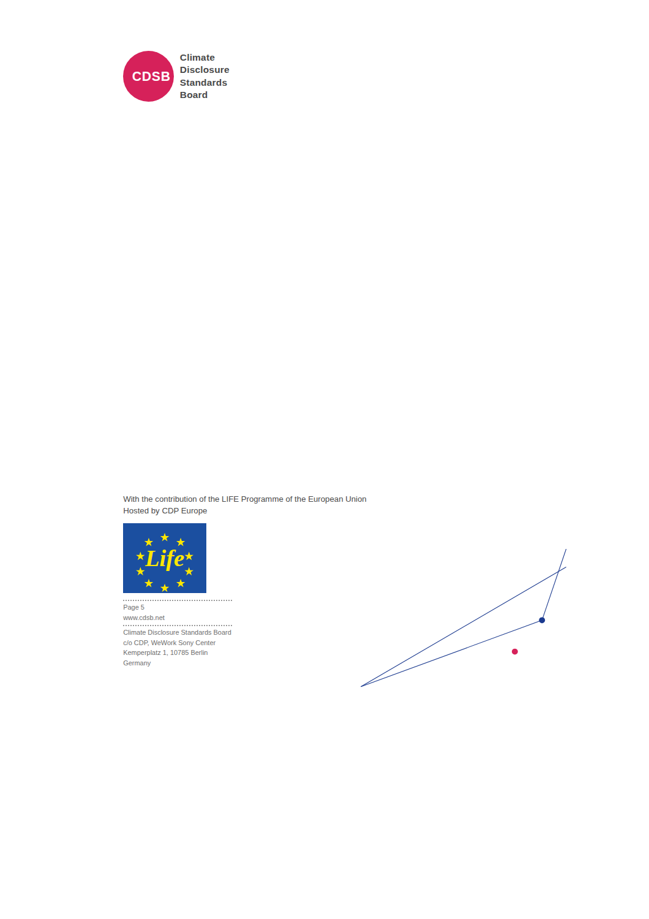CDSB
Climate
Disclosure
Standards
Board
With the contribution of the LIFE Programme of the European Union
Hosted by CDP Europe
Life
Page 5
www.cdsb.net
Climate Disclosure Standards Board
c/o CDP, WeWork Sony Center
Kemperplatz 1, 10785 Berlin
Germany